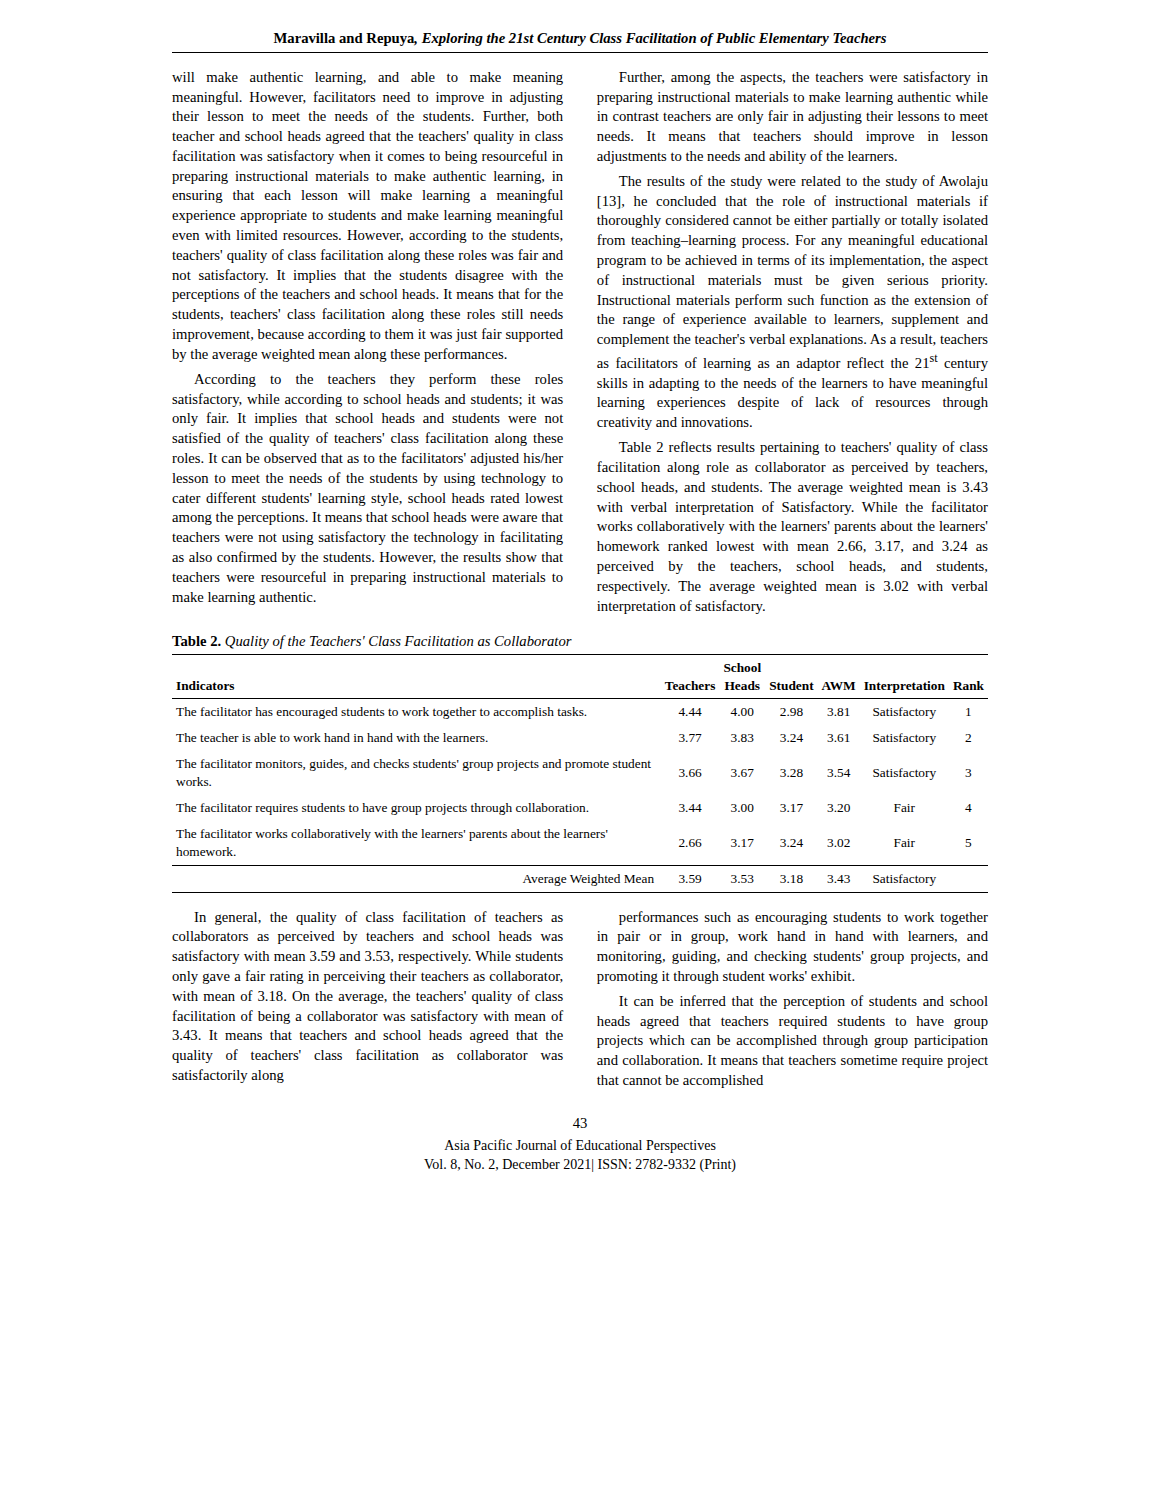Maravilla and Repuya, Exploring the 21st Century Class Facilitation of Public Elementary Teachers
will make authentic learning, and able to make meaning meaningful. However, facilitators need to improve in adjusting their lesson to meet the needs of the students. Further, both teacher and school heads agreed that the teachers' quality in class facilitation was satisfactory when it comes to being resourceful in preparing instructional materials to make authentic learning, in ensuring that each lesson will make learning a meaningful experience appropriate to students and make learning meaningful even with limited resources. However, according to the students, teachers' quality of class facilitation along these roles was fair and not satisfactory. It implies that the students disagree with the perceptions of the teachers and school heads. It means that for the students, teachers' class facilitation along these roles still needs improvement, because according to them it was just fair supported by the average weighted mean along these performances.
According to the teachers they perform these roles satisfactory, while according to school heads and students; it was only fair. It implies that school heads and students were not satisfied of the quality of teachers' class facilitation along these roles. It can be observed that as to the facilitators' adjusted his/her lesson to meet the needs of the students by using technology to cater different students' learning style, school heads rated lowest among the perceptions. It means that school heads were aware that teachers were not using satisfactory the technology in facilitating as also confirmed by the students. However, the results show that teachers were resourceful in preparing instructional materials to make learning authentic.
Further, among the aspects, the teachers were satisfactory in preparing instructional materials to make learning authentic while in contrast teachers are only fair in adjusting their lessons to meet needs. It means that teachers should improve in lesson adjustments to the needs and ability of the learners.
The results of the study were related to the study of Awolaju [13], he concluded that the role of instructional materials if thoroughly considered cannot be either partially or totally isolated from teaching–learning process. For any meaningful educational program to be achieved in terms of its implementation, the aspect of instructional materials must be given serious priority. Instructional materials perform such function as the extension of the range of experience available to learners, supplement and complement the teacher's verbal explanations. As a result, teachers as facilitators of learning as an adaptor reflect the 21st century skills in adapting to the needs of the learners to have meaningful learning experiences despite of lack of resources through creativity and innovations.
Table 2 reflects results pertaining to teachers' quality of class facilitation along role as collaborator as perceived by teachers, school heads, and students. The average weighted mean is 3.43 with verbal interpretation of Satisfactory. While the facilitator works collaboratively with the learners' parents about the learners' homework ranked lowest with mean 2.66, 3.17, and 3.24 as perceived by the teachers, school heads, and students, respectively. The average weighted mean is 3.02 with verbal interpretation of satisfactory.
Table 2. Quality of the Teachers' Class Facilitation as Collaborator
| Indicators | Teachers | School Heads | Student | AWM | Interpretation | Rank |
| --- | --- | --- | --- | --- | --- | --- |
| The facilitator has encouraged students to work together to accomplish tasks. | 4.44 | 4.00 | 2.98 | 3.81 | Satisfactory | 1 |
| The teacher is able to work hand in hand with the learners. | 3.77 | 3.83 | 3.24 | 3.61 | Satisfactory | 2 |
| The facilitator monitors, guides, and checks students' group projects and promote student works. | 3.66 | 3.67 | 3.28 | 3.54 | Satisfactory | 3 |
| The facilitator requires students to have group projects through collaboration. | 3.44 | 3.00 | 3.17 | 3.20 | Fair | 4 |
| The facilitator works collaboratively with the learners' parents about the learners' homework. | 2.66 | 3.17 | 3.24 | 3.02 | Fair | 5 |
| Average Weighted Mean | 3.59 | 3.53 | 3.18 | 3.43 | Satisfactory | |
In general, the quality of class facilitation of teachers as collaborators as perceived by teachers and school heads was satisfactory with mean 3.59 and 3.53, respectively. While students only gave a fair rating in perceiving their teachers as collaborator, with mean of 3.18. On the average, the teachers' quality of class facilitation of being a collaborator was satisfactory with mean of 3.43. It means that teachers and school heads agreed that the quality of teachers' class facilitation as collaborator was satisfactorily along
performances such as encouraging students to work together in pair or in group, work hand in hand with learners, and monitoring, guiding, and checking students' group projects, and promoting it through student works' exhibit.
It can be inferred that the perception of students and school heads agreed that teachers required students to have group projects which can be accomplished through group participation and collaboration. It means that teachers sometime require project that cannot be accomplished
43
Asia Pacific Journal of Educational Perspectives
Vol. 8, No. 2, December 2021| ISSN: 2782-9332 (Print)